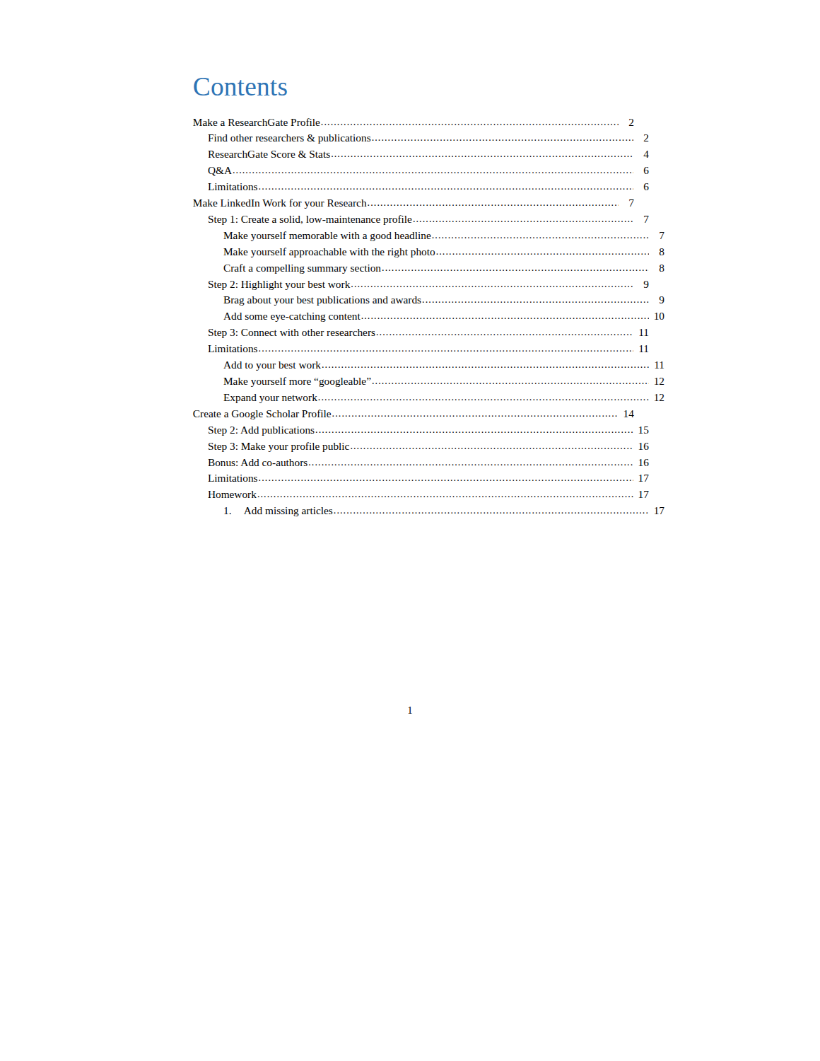Contents
Make a ResearchGate Profile ........................................................................................................................................................... 2
Find other researchers & publications ................................................................................................................. 2
ResearchGate Score & Stats ............................................................................................................................. 4
Q&A ................................................................................................................................................................. 6
Limitations ................................................................................................................................................. 6
Make LinkedIn Work for your Research ............................................................................................................. 7
Step 1: Create a solid, low-maintenance profile ....................................................................................... 7
Make yourself memorable with a good headline ......................................................................... 7
Make yourself approachable with the right photo ....................................................................... 8
Craft a compelling summary section ......................................................................................... 8
Step 2: Highlight your best work ......................................................................................................... 9
Brag about your best publications and awards ........................................................................... 9
Add some eye-catching content ................................................................................................. 10
Step 3: Connect with other researchers ............................................................................................. 11
Limitations ............................................................................................................................................... 11
Add to your best work ......................................................................................................................... 11
Make yourself more “googleable” ....................................................................................... 12
Expand your network ........................................................................................................................... 12
Create a Google Scholar Profile ............................................................................................................................. 14
Step 2: Add publications ............................................................................................................................. 15
Step 3: Make your profile public ................................................................................................................. 16
Bonus: Add co-authors ................................................................................................................................. 16
Limitations ............................................................................................................................................... 17
Homework ................................................................................................................................................. 17
1. Add missing articles ......................................................................................................................... 17
1